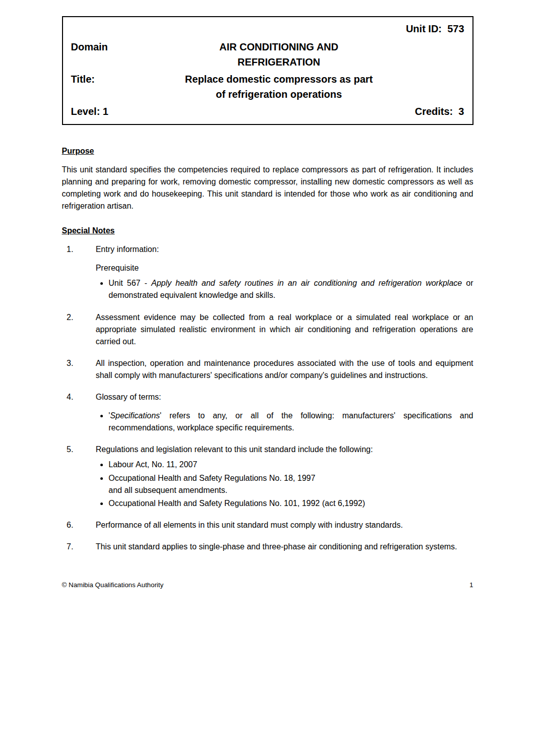Unit ID: 573
| Domain | AIR CONDITIONING AND REFRIGERATION | |
| Title: | Replace domestic compressors as part of refrigeration operations | |
| Level: 1 | | Credits: 3 |
Purpose
This unit standard specifies the competencies required to replace compressors as part of refrigeration. It includes planning and preparing for work, removing domestic compressor, installing new domestic compressors as well as completing work and do housekeeping. This unit standard is intended for those who work as air conditioning and refrigeration artisan.
Special Notes
Entry information:
Prerequisite
Unit 567 - Apply health and safety routines in an air conditioning and refrigeration workplace or demonstrated equivalent knowledge and skills.
Assessment evidence may be collected from a real workplace or a simulated real workplace or an appropriate simulated realistic environment in which air conditioning and refrigeration operations are carried out.
All inspection, operation and maintenance procedures associated with the use of tools and equipment shall comply with manufacturers' specifications and/or company's guidelines and instructions.
Glossary of terms:
'Specifications' refers to any, or all of the following: manufacturers' specifications and recommendations, workplace specific requirements.
Regulations and legislation relevant to this unit standard include the following:
Labour Act, No. 11, 2007
Occupational Health and Safety Regulations No. 18, 1997
and all subsequent amendments.
Occupational Health and Safety Regulations No. 101, 1992 (act 6,1992)
Performance of all elements in this unit standard must comply with industry standards.
This unit standard applies to single-phase and three-phase air conditioning and refrigeration systems.
© Namibia Qualifications Authority 1